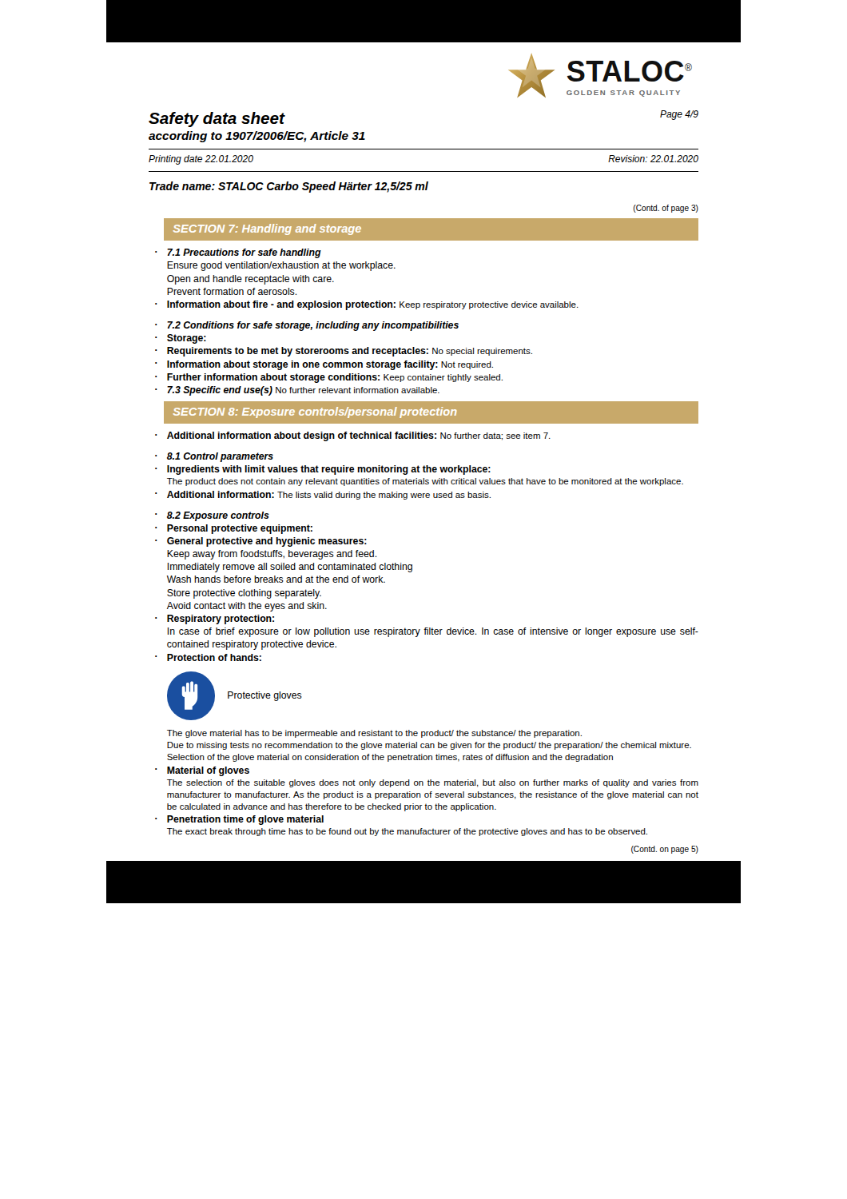STALOC®
GOLDEN STAR QUALITY
Page 4/9
Safety data sheet
according to 1907/2006/EC, Article 31
Printing date 22.01.2020 Revision: 22.01.2020
Trade name: STALOC Carbo Speed Härter 12,5/25 ml
(Contd. of page 3)
SECTION 7: Handling and storage
7.1 Precautions for safe handling
Ensure good ventilation/exhaustion at the workplace.
Open and handle receptacle with care.
Prevent formation of aerosols.
Information about fire - and explosion protection: Keep respiratory protective device available.
7.2 Conditions for safe storage, including any incompatibilities
Storage:
Requirements to be met by storerooms and receptacles: No special requirements.
Information about storage in one common storage facility: Not required.
Further information about storage conditions: Keep container tightly sealed.
7.3 Specific end use(s) No further relevant information available.
SECTION 8: Exposure controls/personal protection
Additional information about design of technical facilities: No further data; see item 7.
8.1 Control parameters
Ingredients with limit values that require monitoring at the workplace:
The product does not contain any relevant quantities of materials with critical values that have to be monitored at the workplace.
Additional information: The lists valid during the making were used as basis.
8.2 Exposure controls
Personal protective equipment:
General protective and hygienic measures:
Keep away from foodstuffs, beverages and feed.
Immediately remove all soiled and contaminated clothing
Wash hands before breaks and at the end of work.
Store protective clothing separately.
Avoid contact with the eyes and skin.
Respiratory protection:
In case of brief exposure or low pollution use respiratory filter device. In case of intensive or longer exposure use self-contained respiratory protective device.
Protection of hands:
Protective gloves
The glove material has to be impermeable and resistant to the product/ the substance/ the preparation.
Due to missing tests no recommendation to the glove material can be given for the product/ the preparation/ the chemical mixture.
Selection of the glove material on consideration of the penetration times, rates of diffusion and the degradation
Material of gloves
The selection of the suitable gloves does not only depend on the material, but also on further marks of quality and varies from manufacturer to manufacturer. As the product is a preparation of several substances, the resistance of the glove material can not be calculated in advance and has therefore to be checked prior to the application.
Penetration time of glove material
The exact break through time has to be found out by the manufacturer of the protective gloves and has to be observed.
(Contd. on page 5)